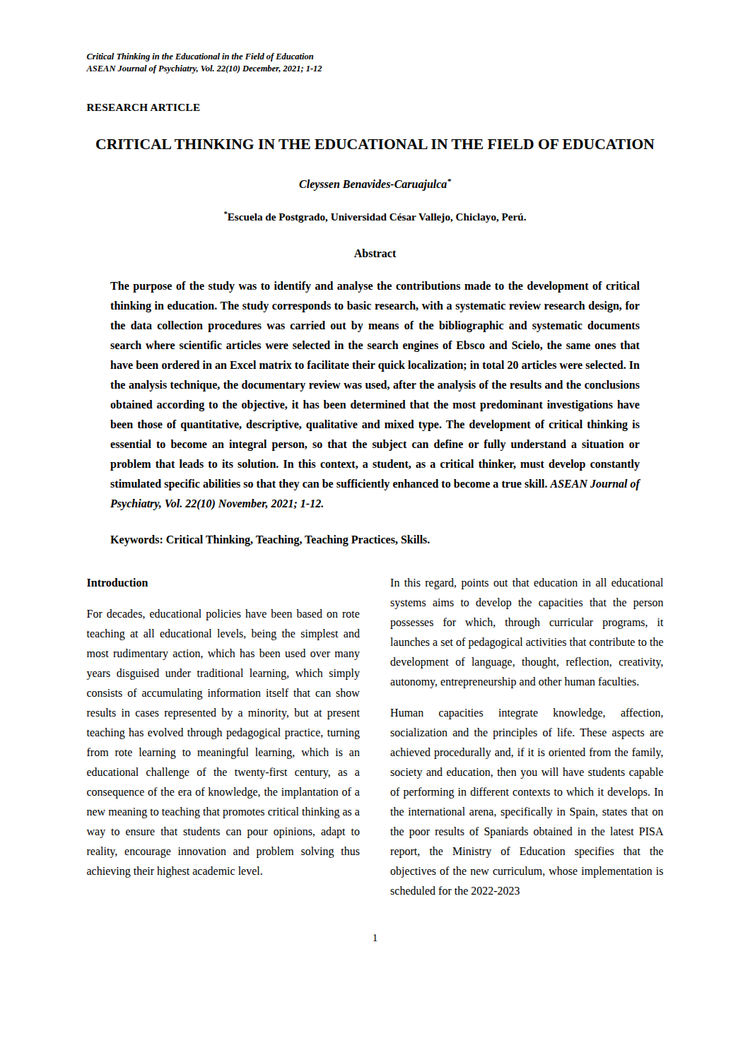Critical Thinking in the Educational in the Field of Education
ASEAN Journal of Psychiatry, Vol. 22(10) December, 2021; 1-12
RESEARCH ARTICLE
CRITICAL THINKING IN THE EDUCATIONAL IN THE FIELD OF EDUCATION
Cleyssen Benavides-Caruajulca*
*Escuela de Postgrado, Universidad César Vallejo, Chiclayo, Perú.
Abstract
The purpose of the study was to identify and analyse the contributions made to the development of critical thinking in education. The study corresponds to basic research, with a systematic review research design, for the data collection procedures was carried out by means of the bibliographic and systematic documents search where scientific articles were selected in the search engines of Ebsco and Scielo, the same ones that have been ordered in an Excel matrix to facilitate their quick localization; in total 20 articles were selected. In the analysis technique, the documentary review was used, after the analysis of the results and the conclusions obtained according to the objective, it has been determined that the most predominant investigations have been those of quantitative, descriptive, qualitative and mixed type. The development of critical thinking is essential to become an integral person, so that the subject can define or fully understand a situation or problem that leads to its solution. In this context, a student, as a critical thinker, must develop constantly stimulated specific abilities so that they can be sufficiently enhanced to become a true skill. ASEAN Journal of Psychiatry, Vol. 22(10) November, 2021; 1-12.
Keywords: Critical Thinking, Teaching, Teaching Practices, Skills.
Introduction
For decades, educational policies have been based on rote teaching at all educational levels, being the simplest and most rudimentary action, which has been used over many years disguised under traditional learning, which simply consists of accumulating information itself that can show results in cases represented by a minority, but at present teaching has evolved through pedagogical practice, turning from rote learning to meaningful learning, which is an educational challenge of the twenty-first century, as a consequence of the era of knowledge, the implantation of a new meaning to teaching that promotes critical thinking as a way to ensure that students can pour opinions, adapt to reality, encourage innovation and problem solving thus achieving their highest academic level.
In this regard, points out that education in all educational systems aims to develop the capacities that the person possesses for which, through curricular programs, it launches a set of pedagogical activities that contribute to the development of language, thought, reflection, creativity, autonomy, entrepreneurship and other human faculties.
Human capacities integrate knowledge, affection, socialization and the principles of life. These aspects are achieved procedurally and, if it is oriented from the family, society and education, then you will have students capable of performing in different contexts to which it develops. In the international arena, specifically in Spain, states that on the poor results of Spaniards obtained in the latest PISA report, the Ministry of Education specifies that the objectives of the new curriculum, whose implementation is scheduled for the 2022-2023
1